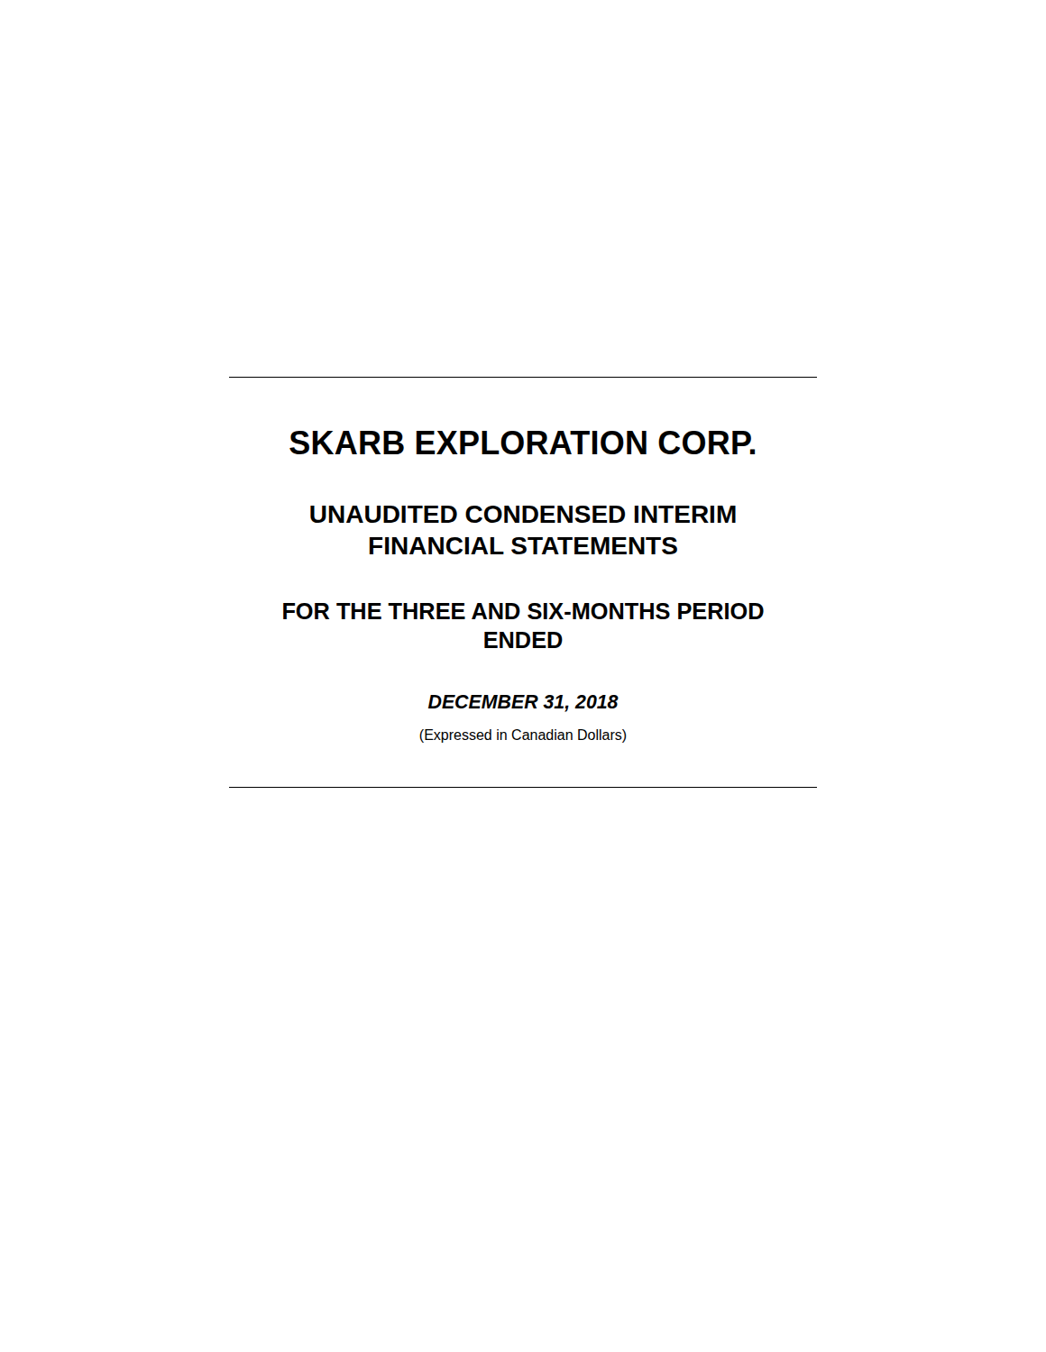SKARB EXPLORATION CORP.
UNAUDITED CONDENSED INTERIM FINANCIAL STATEMENTS
FOR THE THREE AND SIX-MONTHS PERIOD ENDED
DECEMBER 31, 2018
(Expressed in Canadian Dollars)